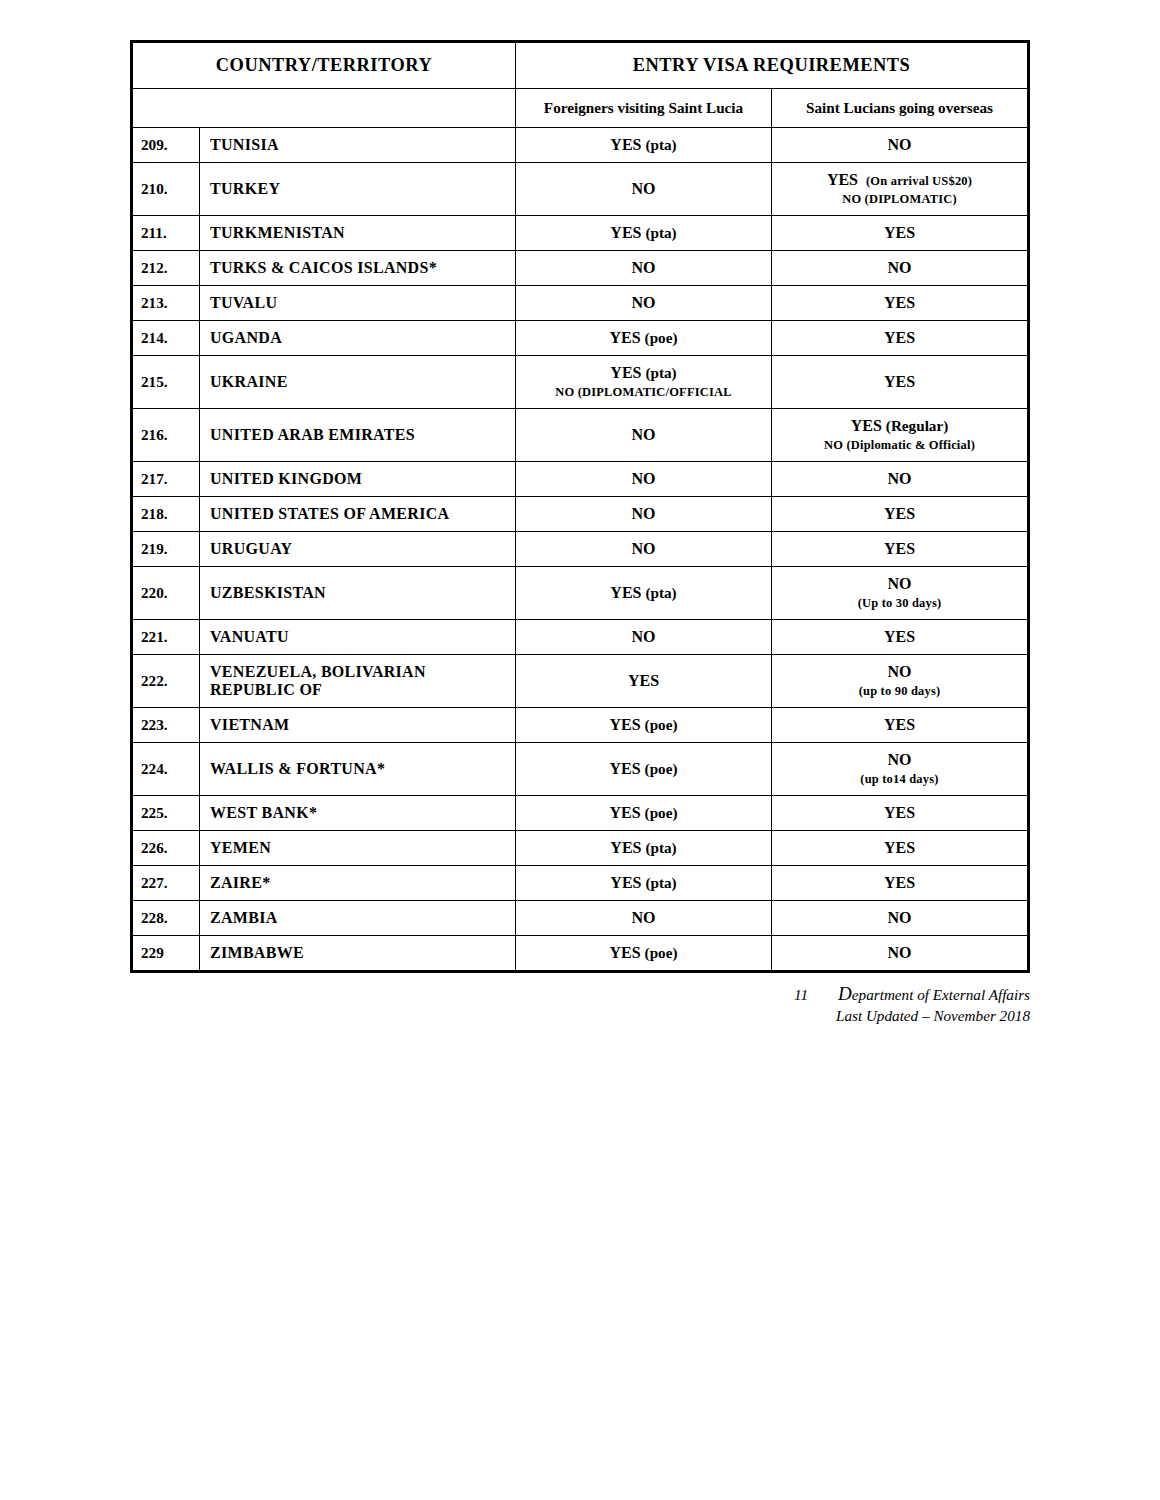| COUNTRY/TERRITORY | ENTRY VISA REQUIREMENTS |
| | Foreigners visiting Saint Lucia | Saint Lucians going overseas |
| 209. | TUNISIA | YES (pta) | NO |
| 210. | TURKEY | NO | YES (On arrival US$20) NO (DIPLOMATIC) |
| 211. | TURKMENISTAN | YES (pta) | YES |
| 212. | TURKS & CAICOS ISLANDS* | NO | NO |
| 213. | TUVALU | NO | YES |
| 214. | UGANDA | YES (poe) | YES |
| 215. | UKRAINE | YES (pta) NO (DIPLOMATIC/OFFICIAL | YES |
| 216. | UNITED ARAB EMIRATES | NO | YES (Regular) NO (Diplomatic & Official) |
| 217. | UNITED KINGDOM | NO | NO |
| 218. | UNITED STATES OF AMERICA | NO | YES |
| 219. | URUGUAY | NO | YES |
| 220. | UZBESKISTAN | YES (pta) | NO (Up to 30 days) |
| 221. | VANUATU | NO | YES |
| 222. | VENEZUELA, BOLIVARIAN REPUBLIC OF | YES | NO (up to 90 days) |
| 223. | VIETNAM | YES (poe) | YES |
| 224. | WALLIS & FORTUNA* | YES (poe) | NO (up to14 days) |
| 225. | WEST BANK* | YES (poe) | YES |
| 226. | YEMEN | YES (pta) | YES |
| 227. | ZAIRE* | YES (pta) | YES |
| 228. | ZAMBIA | NO | NO |
| 229 | ZIMBABWE | YES (poe) | NO |
11 Department of External Affairs
Last Updated – November 2018